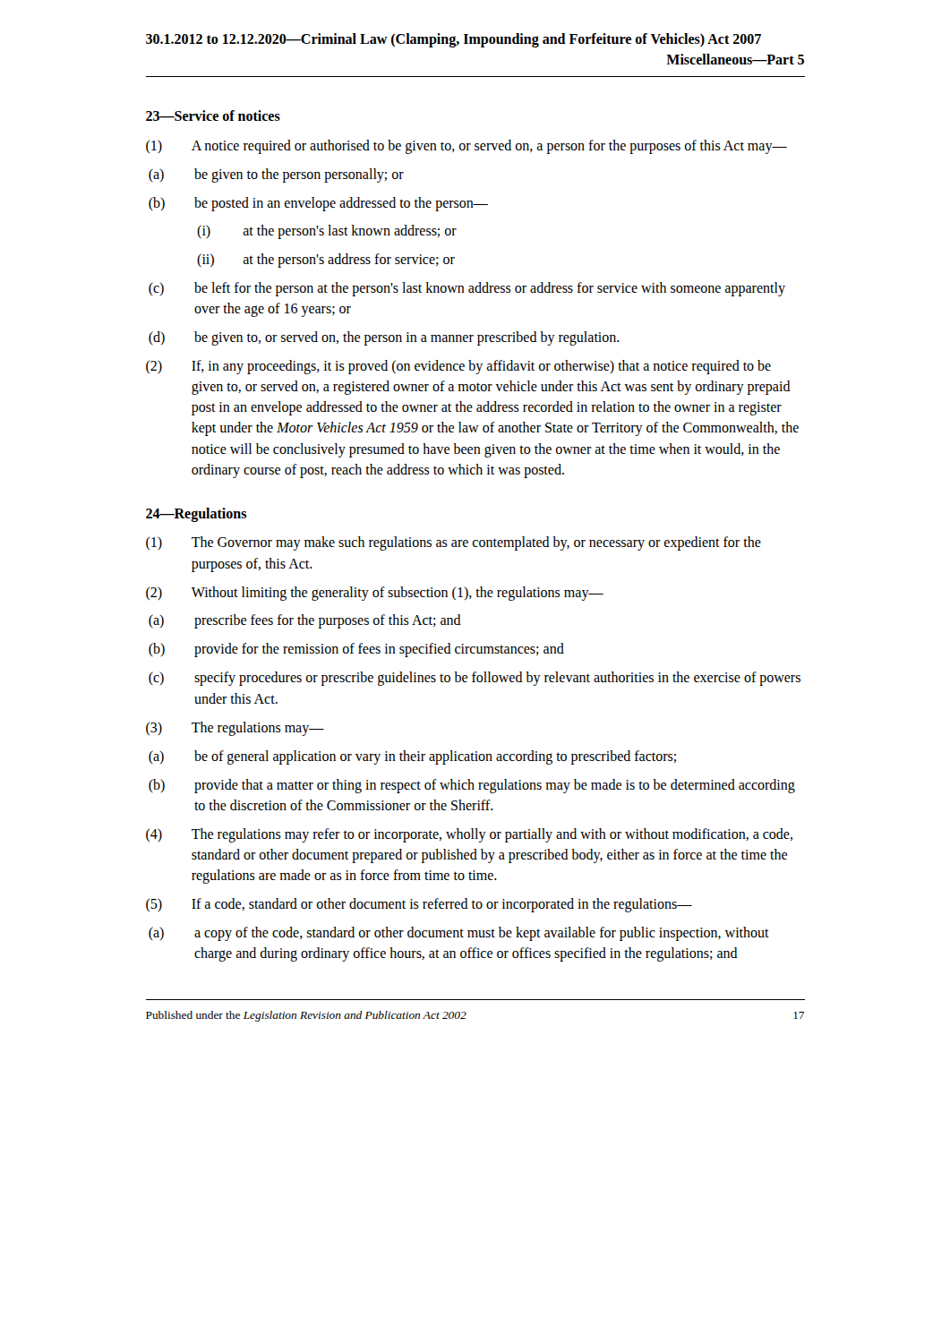30.1.2012 to 12.12.2020—Criminal Law (Clamping, Impounding and Forfeiture of Vehicles) Act 2007
Miscellaneous—Part 5
23—Service of notices
(1) A notice required or authorised to be given to, or served on, a person for the purposes of this Act may—
(a) be given to the person personally; or
(b) be posted in an envelope addressed to the person—
(i) at the person's last known address; or
(ii) at the person's address for service; or
(c) be left for the person at the person's last known address or address for service with someone apparently over the age of 16 years; or
(d) be given to, or served on, the person in a manner prescribed by regulation.
(2) If, in any proceedings, it is proved (on evidence by affidavit or otherwise) that a notice required to be given to, or served on, a registered owner of a motor vehicle under this Act was sent by ordinary prepaid post in an envelope addressed to the owner at the address recorded in relation to the owner in a register kept under the Motor Vehicles Act 1959 or the law of another State or Territory of the Commonwealth, the notice will be conclusively presumed to have been given to the owner at the time when it would, in the ordinary course of post, reach the address to which it was posted.
24—Regulations
(1) The Governor may make such regulations as are contemplated by, or necessary or expedient for the purposes of, this Act.
(2) Without limiting the generality of subsection (1), the regulations may—
(a) prescribe fees for the purposes of this Act; and
(b) provide for the remission of fees in specified circumstances; and
(c) specify procedures or prescribe guidelines to be followed by relevant authorities in the exercise of powers under this Act.
(3) The regulations may—
(a) be of general application or vary in their application according to prescribed factors;
(b) provide that a matter or thing in respect of which regulations may be made is to be determined according to the discretion of the Commissioner or the Sheriff.
(4) The regulations may refer to or incorporate, wholly or partially and with or without modification, a code, standard or other document prepared or published by a prescribed body, either as in force at the time the regulations are made or as in force from time to time.
(5) If a code, standard or other document is referred to or incorporated in the regulations—
(a) a copy of the code, standard or other document must be kept available for public inspection, without charge and during ordinary office hours, at an office or offices specified in the regulations; and
Published under the Legislation Revision and Publication Act 2002 17